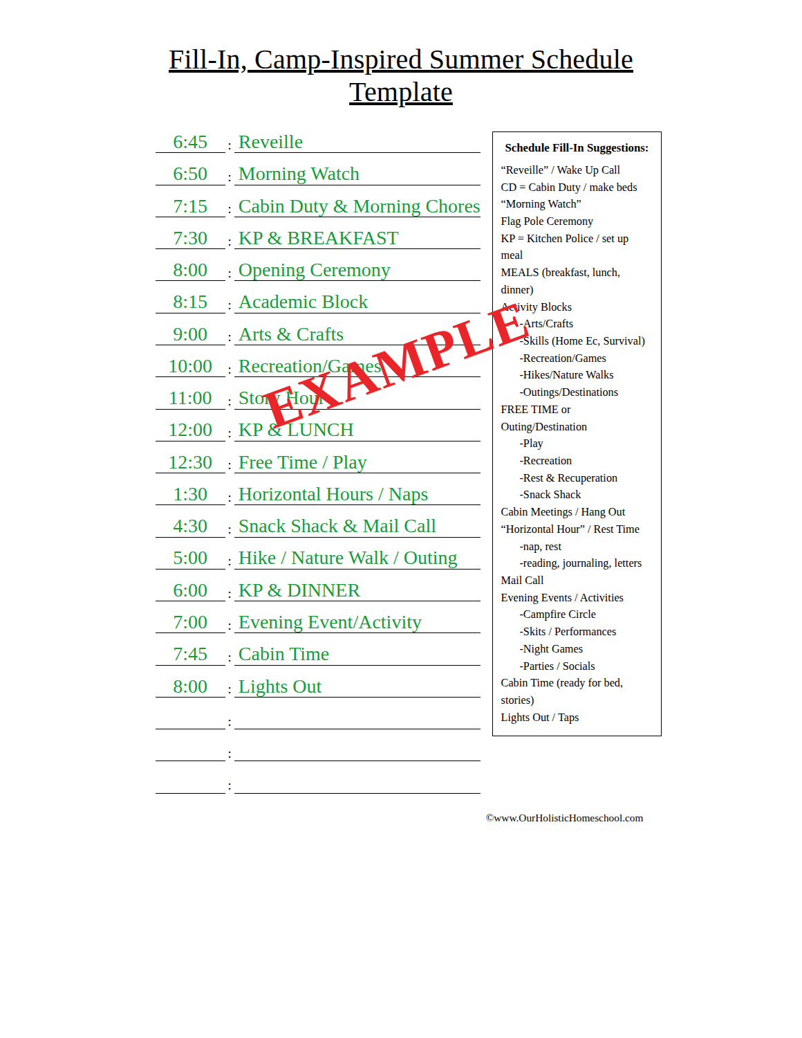Fill-In, Camp-Inspired Summer Schedule Template
EXAMPLE
6:45: Reveille
6:50: Morning Watch
7:15: Cabin Duty & Morning Chores
7:30: KP & BREAKFAST
8:00: Opening Ceremony
8:15: Academic Block
9:00: Arts & Crafts
10:00: Recreation/Games
11:00: Story Hour
12:00: KP & LUNCH
12:30: Free Time / Play
1:30: Horizontal Hours / Naps
4:30: Snack Shack & Mail Call
5:00: Hike / Nature Walk / Outing
6:00: KP & DINNER
7:00: Evening Event/Activity
7:45: Cabin Time
8:00: Lights Out
:
:
:
Schedule Fill-In Suggestions:
“Reveille” / Wake Up Call
CD = Cabin Duty / make beds
“Morning Watch”
Flag Pole Ceremony
KP = Kitchen Police / set up meal
MEALS (breakfast, lunch, dinner)
Activity Blocks
-Arts/Crafts
-Skills (Home Ec, Survival)
-Recreation/Games
-Hikes/Nature Walks
-Outings/Destinations
FREE TIME or
Outing/Destination
-Play
-Recreation
-Rest & Recuperation
-Snack Shack
Cabin Meetings / Hang Out
“Horizontal Hour” / Rest Time
-nap, rest
-reading, journaling, letters
Mail Call
Evening Events / Activities
-Campfire Circle
-Skits / Performances
-Night Games
-Parties / Socials
Cabin Time (ready for bed, stories)
Lights Out / Taps
©www.OurHolisticHomeschool.com